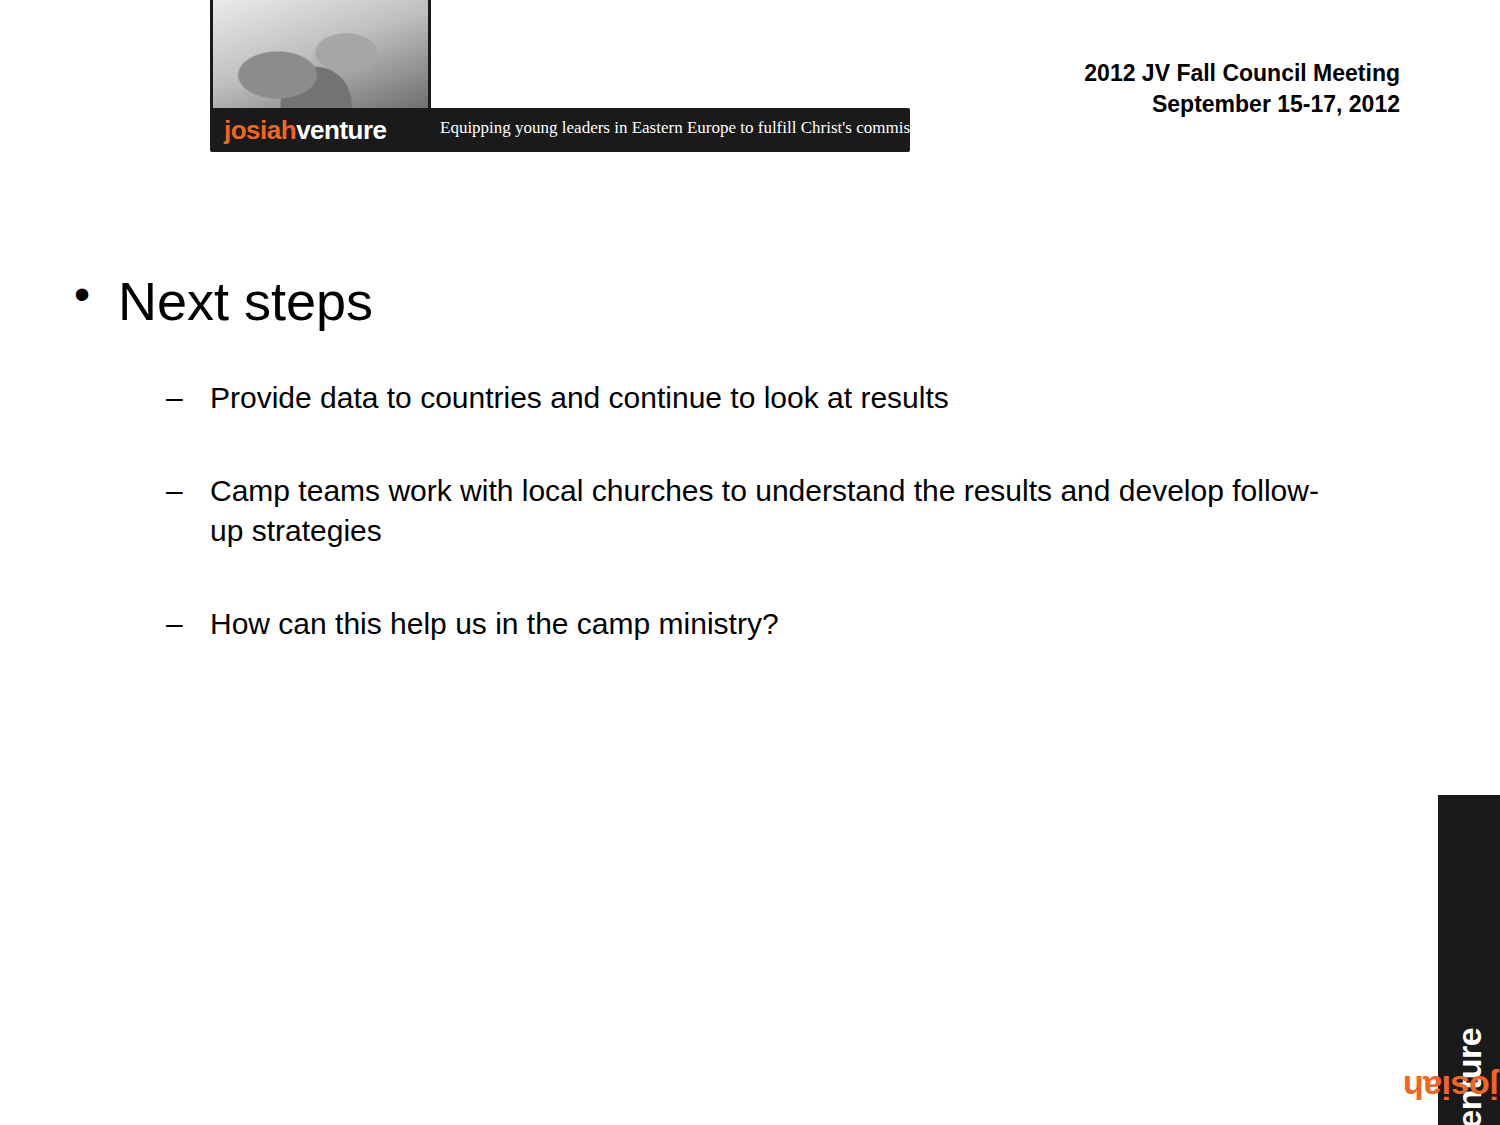josiah venture
Equipping young leaders in Eastern Europe to fulfill Christ's commission
2012 JV Fall Council Meeting
September 15-17, 2012
Next steps
Provide data to countries and continue to look at results
Camp teams work with local churches to understand the results and develop follow-up strategies
How can this help us in the camp ministry?
josiahventure